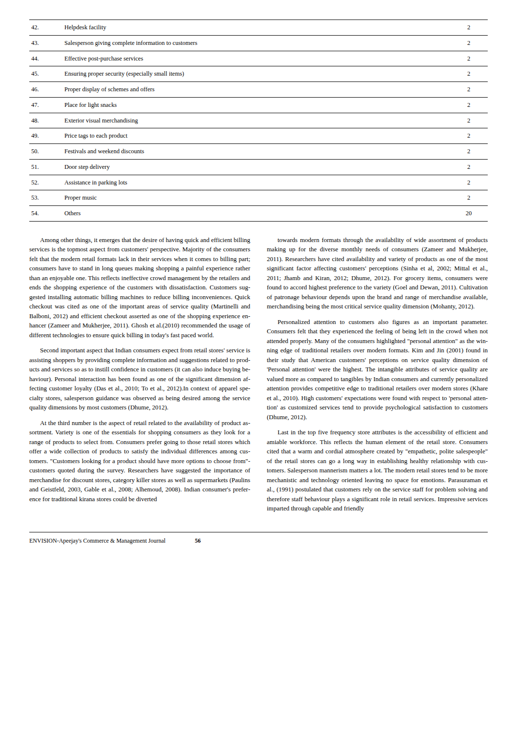| 42. | Helpdesk facility | 2 |
| 43. | Salesperson giving complete information to customers | 2 |
| 44. | Effective post-purchase services | 2 |
| 45. | Ensuring proper security (especially small items) | 2 |
| 46. | Proper display of schemes and offers | 2 |
| 47. | Place for light snacks | 2 |
| 48. | Exterior visual merchandising | 2 |
| 49. | Price tags to each product | 2 |
| 50. | Festivals and weekend discounts | 2 |
| 51. | Door step delivery | 2 |
| 52. | Assistance in parking lots | 2 |
| 53. | Proper music | 2 |
| 54. | Others | 20 |
Among other things, it emerges that the desire of having quick and efficient billing services is the topmost aspect from customers' perspective. Majority of the consumers felt that the modern retail formats lack in their services when it comes to billing part; consumers have to stand in long queues making shopping a painful experience rather than an enjoyable one. This reflects ineffective crowd management by the retailers and ends the shopping experience of the customers with dissatisfaction. Customers suggested installing automatic billing machines to reduce billing inconveniences. Quick checkout was cited as one of the important areas of service quality (Martinelli and Balboni, 2012) and efficient checkout asserted as one of the shopping experience enhancer (Zameer and Mukherjee, 2011). Ghosh et al.(2010) recommended the usage of different technologies to ensure quick billing in today's fast paced world.
Second important aspect that Indian consumers expect from retail stores' service is assisting shoppers by providing complete information and suggestions related to products and services so as to instill confidence in customers (it can also induce buying behaviour). Personal interaction has been found as one of the significant dimension affecting customer loyalty (Das et al., 2010; To et al., 2012).In context of apparel specialty stores, salesperson guidance was observed as being desired among the service quality dimensions by most customers (Dhume, 2012).
At the third number is the aspect of retail related to the availability of product assortment. Variety is one of the essentials for shopping consumers as they look for a range of products to select from. Consumers prefer going to those retail stores which offer a wide collection of products to satisfy the individual differences among customers. "Customers looking for a product should have more options to choose from"- customers quoted during the survey. Researchers have suggested the importance of merchandise for discount stores, category killer stores as well as supermarkets (Paulins and Geistfeld, 2003, Gable et al., 2008; Alhemoud, 2008). Indian consumer's preference for traditional kirana stores could be diverted
towards modern formats through the availability of wide assortment of products making up for the diverse monthly needs of consumers (Zameer and Mukherjee, 2011). Researchers have cited availability and variety of products as one of the most significant factor affecting customers' perceptions (Sinha et al, 2002; Mittal et al., 2011; Jhamb and Kiran, 2012; Dhume, 2012). For grocery items, consumers were found to accord highest preference to the variety (Goel and Dewan, 2011). Cultivation of patronage behaviour depends upon the brand and range of merchandise available, merchandising being the most critical service quality dimension (Mohanty, 2012).
Personalized attention to customers also figures as an important parameter. Consumers felt that they experienced the feeling of being left in the crowd when not attended properly. Many of the consumers highlighted "personal attention" as the winning edge of traditional retailers over modern formats. Kim and Jin (2001) found in their study that American customers' perceptions on service quality dimension of 'Personal attention' were the highest. The intangible attributes of service quality are valued more as compared to tangibles by Indian consumers and currently personalized attention provides competitive edge to traditional retailers over modern stores (Khare et al., 2010). High customers' expectations were found with respect to 'personal attention' as customized services tend to provide psychological satisfaction to customers (Dhume, 2012).
Last in the top five frequency store attributes is the accessibility of efficient and amiable workforce. This reflects the human element of the retail store. Consumers cited that a warm and cordial atmosphere created by "empathetic, polite salespeople" of the retail stores can go a long way in establishing healthy relationship with customers. Salesperson mannerism matters a lot. The modern retail stores tend to be more mechanistic and technology oriented leaving no space for emotions. Parasuraman et al., (1991) postulated that customers rely on the service staff for problem solving and therefore staff behaviour plays a significant role in retail services. Impressive services imparted through capable and friendly
ENVISION-Apeejay's Commerce & Management Journal 56